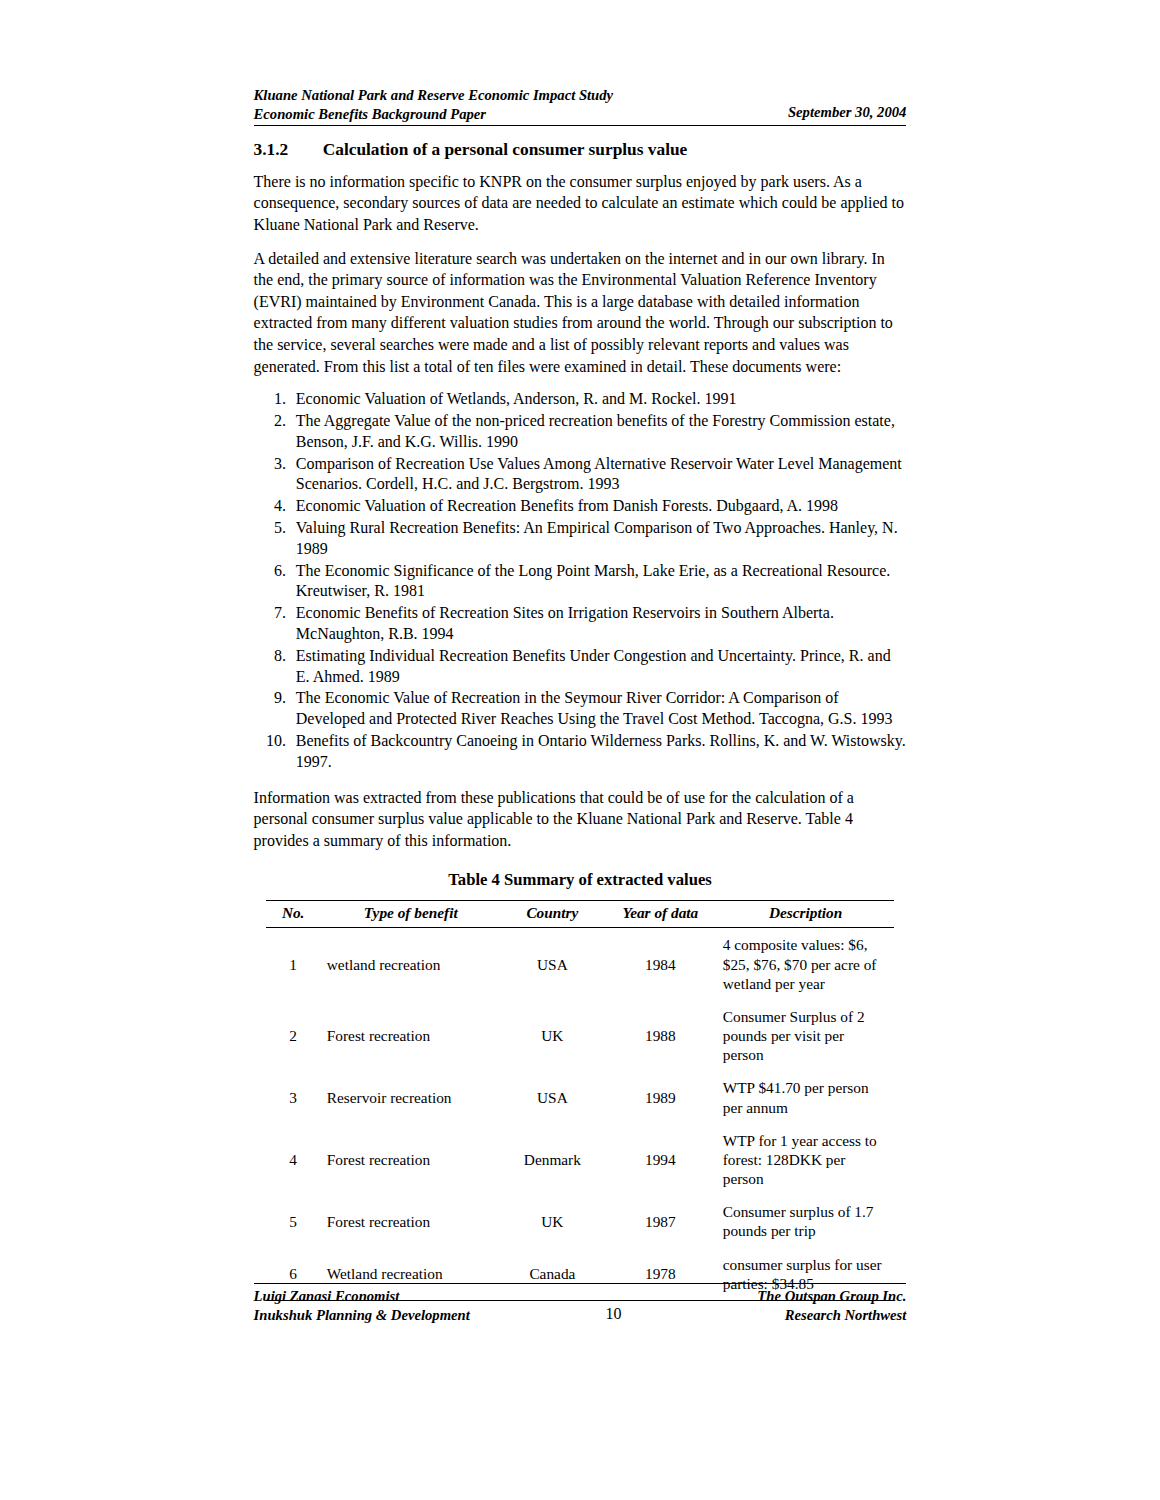Kluane National Park and Reserve Economic Impact Study
Economic Benefits Background Paper
September 30, 2004
3.1.2 Calculation of a personal consumer surplus value
There is no information specific to KNPR on the consumer surplus enjoyed by park users. As a consequence, secondary sources of data are needed to calculate an estimate which could be applied to Kluane National Park and Reserve.
A detailed and extensive literature search was undertaken on the internet and in our own library. In the end, the primary source of information was the Environmental Valuation Reference Inventory (EVRI) maintained by Environment Canada. This is a large database with detailed information extracted from many different valuation studies from around the world. Through our subscription to the service, several searches were made and a list of possibly relevant reports and values was generated. From this list a total of ten files were examined in detail. These documents were:
Economic Valuation of Wetlands, Anderson, R. and M. Rockel. 1991
The Aggregate Value of the non-priced recreation benefits of the Forestry Commission estate, Benson, J.F. and K.G. Willis. 1990
Comparison of Recreation Use Values Among Alternative Reservoir Water Level Management Scenarios. Cordell, H.C. and J.C. Bergstrom. 1993
Economic Valuation of Recreation Benefits from Danish Forests. Dubgaard, A. 1998
Valuing Rural Recreation Benefits: An Empirical Comparison of Two Approaches. Hanley, N. 1989
The Economic Significance of the Long Point Marsh, Lake Erie, as a Recreational Resource. Kreutwiser, R. 1981
Economic Benefits of Recreation Sites on Irrigation Reservoirs in Southern Alberta. McNaughton, R.B. 1994
Estimating Individual Recreation Benefits Under Congestion and Uncertainty. Prince, R. and E. Ahmed. 1989
The Economic Value of Recreation in the Seymour River Corridor: A Comparison of Developed and Protected River Reaches Using the Travel Cost Method. Taccogna, G.S. 1993
Benefits of Backcountry Canoeing in Ontario Wilderness Parks. Rollins, K. and W. Wistowsky. 1997.
Information was extracted from these publications that could be of use for the calculation of a personal consumer surplus value applicable to the Kluane National Park and Reserve. Table 4 provides a summary of this information.
Table 4 Summary of extracted values
| No. | Type of benefit | Country | Year of data | Description |
| --- | --- | --- | --- | --- |
| 1 | wetland recreation | USA | 1984 | 4 composite values: $6, $25, $76, $70 per acre of wetland per year |
| 2 | Forest recreation | UK | 1988 | Consumer Surplus of 2 pounds per visit per person |
| 3 | Reservoir recreation | USA | 1989 | WTP $41.70 per person per annum |
| 4 | Forest recreation | Denmark | 1994 | WTP for 1 year access to forest: 128DKK per person |
| 5 | Forest recreation | UK | 1987 | Consumer surplus of 1.7 pounds per trip |
| 6 | Wetland recreation | Canada | 1978 | consumer surplus for user parties: $34.85 |
Luigi Zanasi Economist
Inukshuk Planning & Development
10
The Outspan Group Inc.
Research Northwest